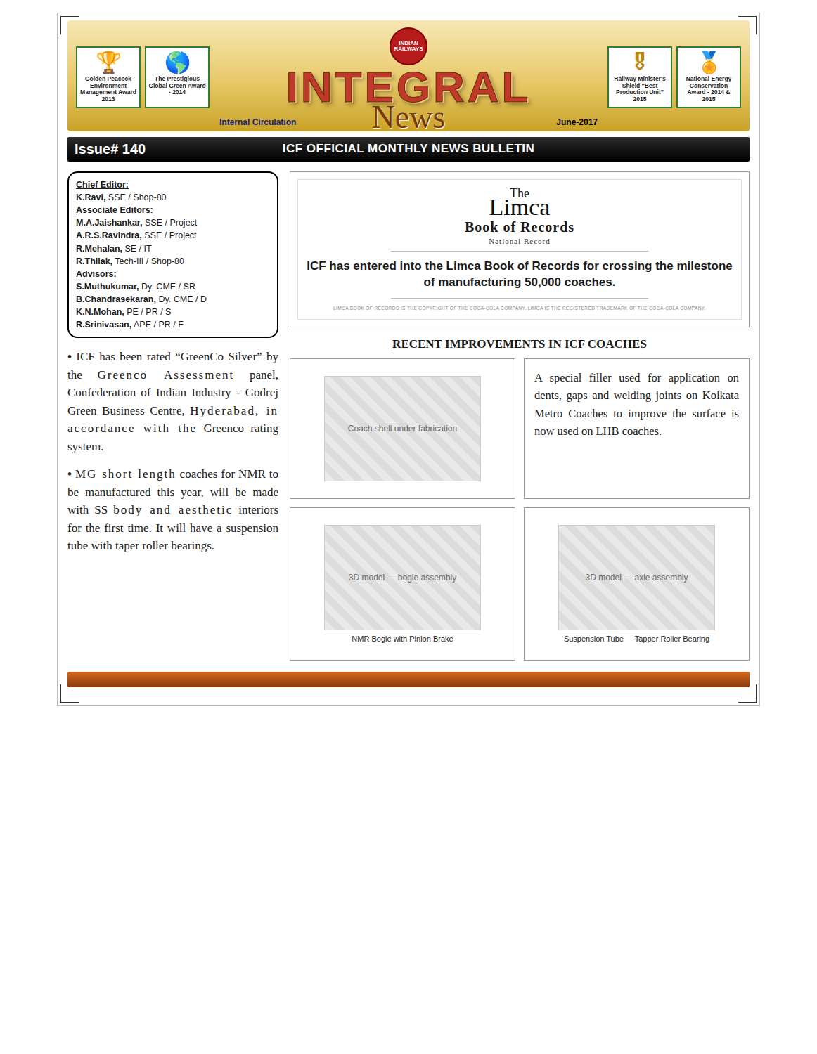🏆 Golden Peacock Environment Management Award 2013
🌎 The Prestigious Global Green Award - 2014
INDIAN
RAILWAYS
INTEGRAL
News
Internal Circulation June-2017
🎖 Railway Minister's Shield “Best Production Unit” 2015
🏅 National Energy Conservation Award - 2014 & 2015
Issue# 140
ICF OFFICIAL MONTHLY NEWS BULLETIN
Chief Editor:
K.Ravi, SSE / Shop-80
Associate Editors:
M.A.Jaishankar, SSE / Project
A.R.S.Ravindra, SSE / Project
R.Mehalan, SE / IT
R.Thilak, Tech-III / Shop-80
Advisors:
S.Muthukumar, Dy. CME / SR
B.Chandrasekaran, Dy. CME / D
K.N.Mohan, PE / PR / S
R.Srinivasan, APE / PR / F
• ICF has been rated “GreenCo Silver” by the Greenco Assessment panel, Confederation of Indian Industry - Godrej Green Business Centre, Hyderabad, in accordance with the Greenco rating system.
• MG short length coaches for NMR to be manufactured this year, will be made with SS body and aesthetic interiors for the first time. It will have a suspension tube with taper roller bearings.
The Limca
Book of Records
National Record
ICF has entered into the Limca Book of Records for crossing the milestone of manufacturing 50,000 coaches.
LIMCA BOOK OF RECORDS IS THE COPYRIGHT OF THE COCA-COLA COMPANY. LIMCA IS THE REGISTERED TRADEMARK OF THE COCA-COLA COMPANY.
RECENT IMPROVEMENTS IN ICF COACHES
Coach shell under fabrication
A special filler used for application on dents, gaps and welding joints on Kolkata Metro Coaches to improve the surface is now used on LHB coaches.
3D model — bogie assembly
NMR Bogie with Pinion Brake
3D model — axle assembly
Suspension Tube Tapper Roller Bearing